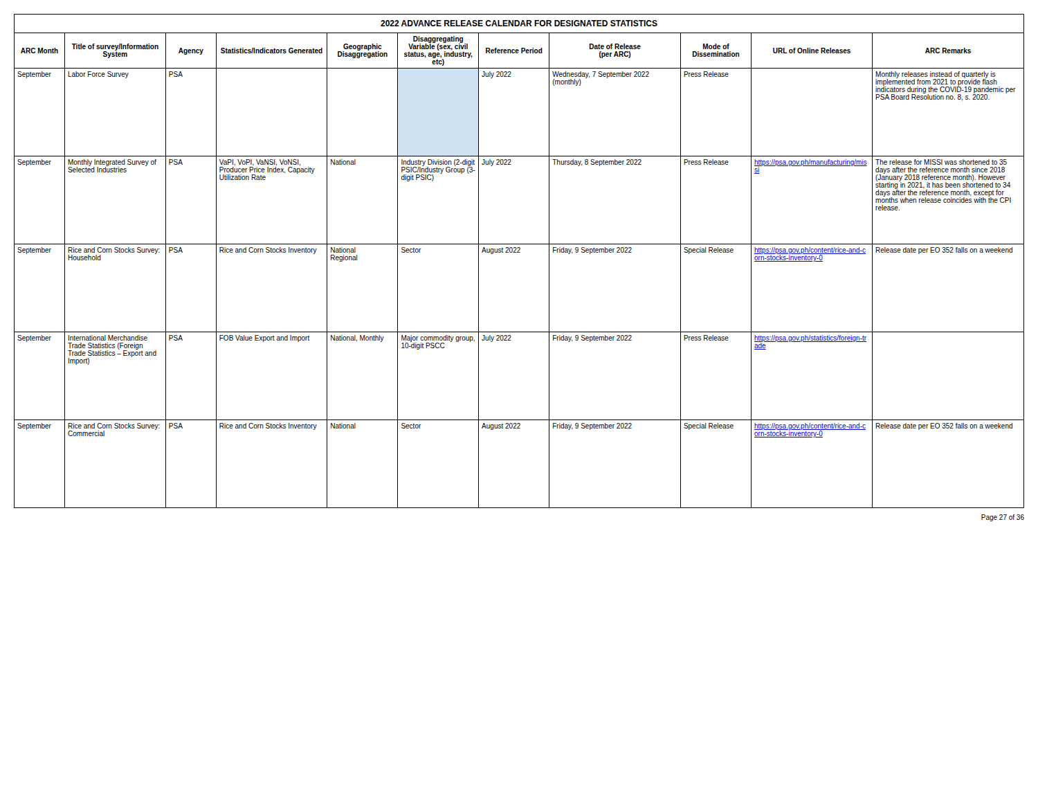2022 ADVANCE RELEASE CALENDAR FOR DESIGNATED STATISTICS
| ARC Month | Title of survey/Information System | Agency | Statistics/Indicators Generated | Geographic Disaggregation | Disaggregating Variable (sex, civil status, age, industry, etc) | Reference Period | Date of Release (per ARC) | Mode of Dissemination | URL of Online Releases | ARC Remarks |
| --- | --- | --- | --- | --- | --- | --- | --- | --- | --- | --- |
| September | Labor Force Survey | PSA | | | | July 2022 | Wednesday, 7 September 2022 (monthly) | Press Release | | Monthly releases instead of quarterly is implemented from 2021 to provide flash indicators during the COVID-19 pandemic per PSA Board Resolution no. 8, s. 2020. |
| September | Monthly Integrated Survey of Selected Industries | PSA | VaPI, VoPI, VaNSI, VoNSI, Producer Price Index, Capacity Utilization Rate | National | Industry Division (2-digit PSIC/Industry Group (3-digit PSIC) | July 2022 | Thursday, 8 September 2022 | Press Release | https://psa.gov.ph/manufacturing/missi | The release for MISSI was shortened to 35 days after the reference month since 2018 (January 2018 reference month). However starting in 2021, it has been shortened to 34 days after the reference month, except for months when release coincides with the CPI release. |
| September | Rice and Corn Stocks Survey: Household | PSA | Rice and Corn Stocks Inventory | National Regional | Sector | August 2022 | Friday, 9 September 2022 | Special Release | https://psa.gov.ph/content/rice-and-corn-stocks-inventory-0 | Release date per EO 352 falls on a weekend |
| September | International Merchandise Trade Statistics (Foreign Trade Statistics – Export and Import) | PSA | FOB Value Export and Import | National, Monthly | Major commodity group, 10-digit PSCC | July 2022 | Friday, 9 September 2022 | Press Release | https://psa.gov.ph/statistics/foreign-trade | |
| September | Rice and Corn Stocks Survey: Commercial | PSA | Rice and Corn Stocks Inventory | National | Sector | August 2022 | Friday, 9 September 2022 | Special Release | https://psa.gov.ph/content/rice-and-corn-stocks-inventory-0 | Release date per EO 352 falls on a weekend |
Page 27 of 36